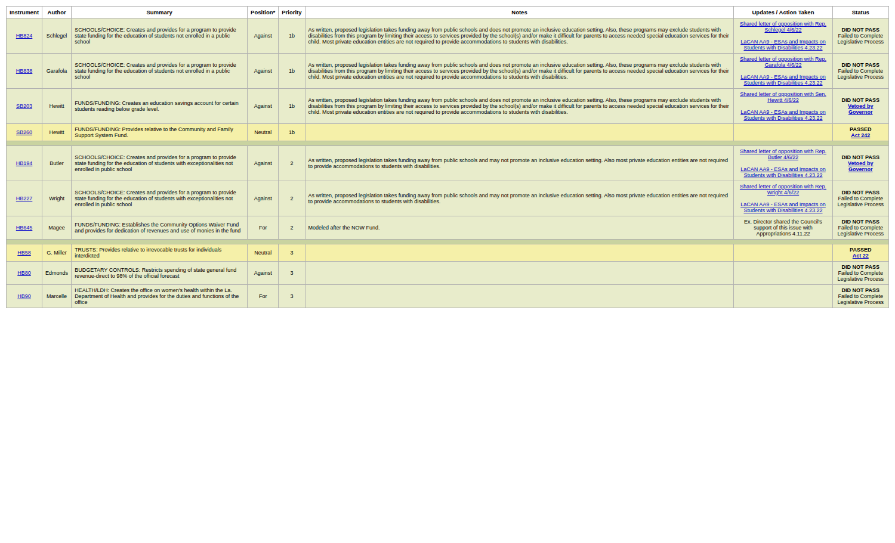| Instrument | Author | Summary | Position* | Priority | Notes | Updates / Action Taken | Status |
| --- | --- | --- | --- | --- | --- | --- | --- |
| HB824 | Schlegel | SCHOOLS/CHOICE: Creates and provides for a program to provide state funding for the education of students not enrolled in a public school | Against | 1b | As written, proposed legislation takes funding away from public schools and does not promote an inclusive education setting. Also, these programs may exclude students with disabilities from this program by limiting their access to services provided by the school(s) and/or make it difficult for parents to access needed special education services for their child. Most private education entities are not required to provide accommodations to students with disabilities. | Shared letter of opposition with Rep. Schlegel 4/6/22 LaCAN AA9 - ESAs and Impacts on Students with Disabilities 4.23.22 | DID NOT PASS Failed to Complete Legislative Process |
| HB838 | Garafola | SCHOOLS/CHOICE: Creates and provides for a program to provide state funding for the education of students not enrolled in a public school | Against | 1b | As written, proposed legislation takes funding away from public schools and does not promote an inclusive education setting. Also, these programs may exclude students with disabilities from this program by limiting their access to services provided by the school(s) and/or make it difficult for parents to access needed special education services for their child. Most private education entities are not required to provide accommodations to students with disabilities. | Shared letter of opposition with Rep. Garafola 4/6/22 LaCAN AA9 - ESAs and Impacts on Students with Disabilities 4.23.22 | DID NOT PASS Failed to Complete Legislative Process |
| SB203 | Hewitt | FUNDS/FUNDING: Creates an education savings account for certain students reading below grade level. | Against | 1b | As written, proposed legislation takes funding away from public schools and does not promote an inclusive education setting. Also, these programs may exclude students with disabilities from this program by limiting their access to services provided by the school(s) and/or make it difficult for parents to access needed special education services for their child. Most private education entities are not required to provide accommodations to students with disabilities. | Shared letter of opposition with Sen. Hewitt 4/6/22 LaCAN AA9 - ESAs and Impacts on Students with Disabilities 4.23.22 | DID NOT PASS Vetoed by Governor |
| SB260 | Hewitt | FUNDS/FUNDING: Provides relative to the Community and Family Support System Fund. | Neutral | 1b | | | PASSED Act 242 |
| HB194 | Butler | SCHOOLS/CHOICE: Creates and provides for a program to provide state funding for the education of students with exceptionalities not enrolled in public school | Against | 2 | As written, proposed legislation takes funding away from public schools and may not promote an inclusive education setting. Also most private education entities are not required to provide accommodations to students with disabilities. | Shared letter of opposition with Rep. Butler 4/6/22 LaCAN AA9 - ESAs and Impacts on Students with Disabilities 4.23.22 | DID NOT PASS Vetoed by Governor |
| HB227 | Wright | SCHOOLS/CHOICE: Creates and provides for a program to provide state funding for the education of students with exceptionalities not enrolled in public school | Against | 2 | As written, proposed legislation takes funding away from public schools and may not promote an inclusive education setting. Also most private education entities are not required to provide accommodations to students with disabilities. | Shared letter of opposition with Rep. Wright 4/6/22 LaCAN AA9 - ESAs and Impacts on Students with Disabilities 4.23.22 | DID NOT PASS Failed to Complete Legislative Process |
| HB645 | Magee | FUNDS/FUNDING: Establishes the Community Options Waiver Fund and provides for dedication of revenues and use of monies in the fund | For | 2 | Modeled after the NOW Fund. | Ex. Director shared the Council's support of this issue with Appropriations 4.11.22 | DID NOT PASS Failed to Complete Legislative Process |
| HB58 | G. Miller | TRUSTS: Provides relative to irrevocable trusts for individuals interdicted | Neutral | 3 | | | PASSED Act 22 |
| HB80 | Edmonds | BUDGETARY CONTROLS: Restricts spending of state general fund revenue-direct to 98% of the official forecast | Against | 3 | | | DID NOT PASS Failed to Complete Legislative Process |
| HB90 | Marcelle | HEALTH/LDH: Creates the office on women's health within the La. Department of Health and provides for the duties and functions of the office | For | 3 | | | DID NOT PASS Failed to Complete Legislative Process |